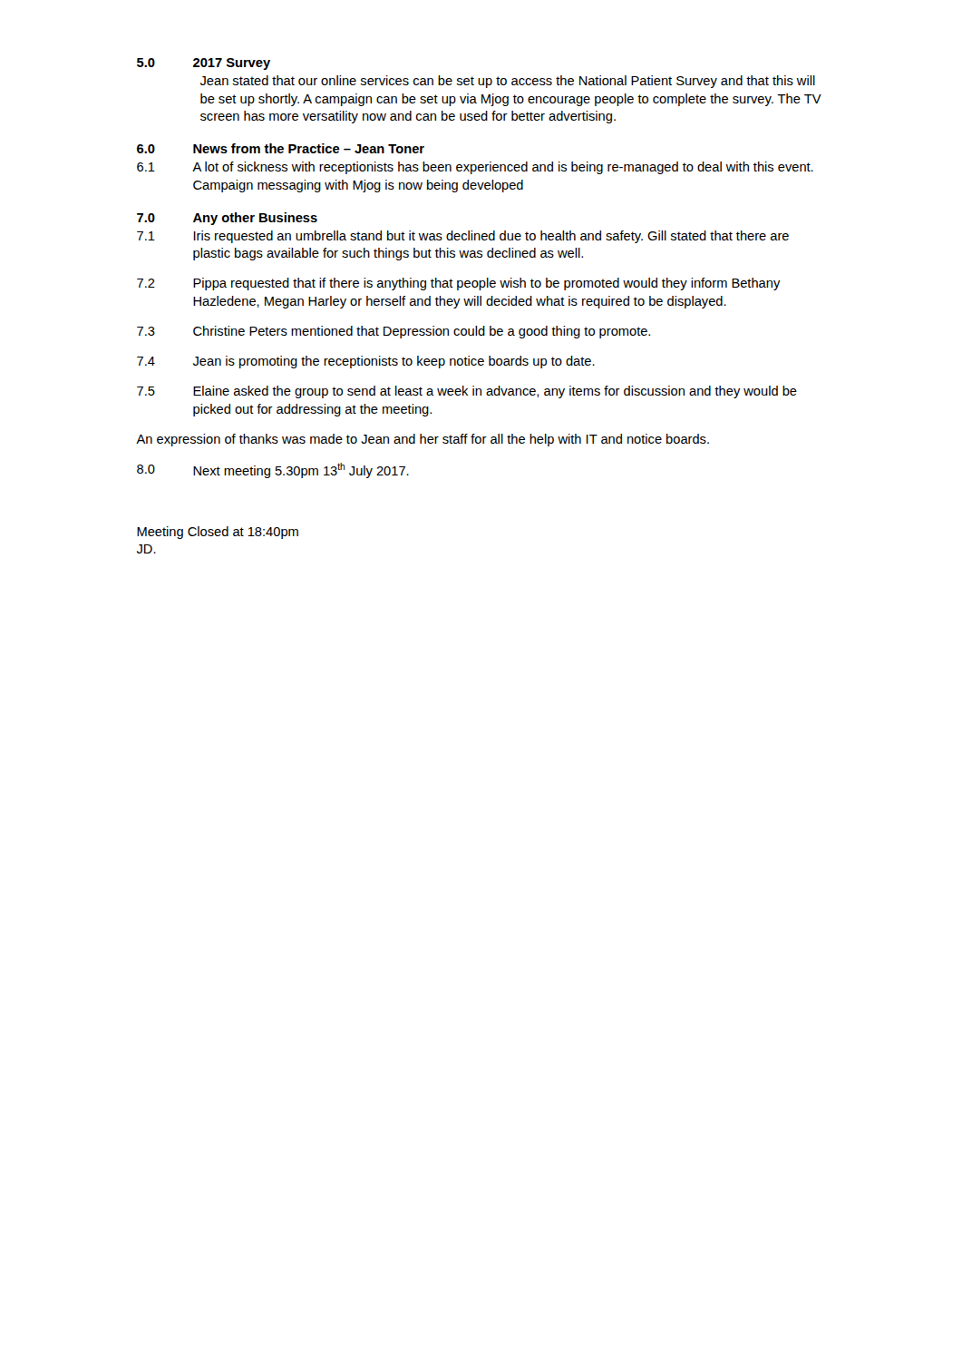5.0
2017 Survey
Jean stated that our online services can be set up to access the National Patient Survey and that this will be set up shortly. A campaign can be set up via Mjog to encourage people to complete the survey. The TV screen has more versatility now and can be used for better advertising.
6.0
News from the Practice – Jean Toner
6.1
A lot of sickness with receptionists has been experienced and is being re-managed to deal with this event. Campaign messaging with Mjog is now being developed
7.0
Any other Business
7.1
Iris requested an umbrella stand but it was declined due to health and safety. Gill stated that there are plastic bags available for such things but this was declined as well.
7.2
Pippa requested that if there is anything that people wish to be promoted would they inform Bethany Hazledene, Megan Harley or herself and they will decided what is required to be displayed.
7.3
Christine Peters mentioned that Depression could be a good thing to promote.
7.4
Jean is promoting the receptionists to keep notice boards up to date.
7.5
Elaine asked the group to send at least a week in advance, any items for discussion and they would be picked out for addressing at the meeting.
An expression of thanks was made to Jean and her staff for all the help with IT and notice boards.
8.0
Next meeting 5.30pm 13th July 2017.
Meeting Closed at 18:40pm
JD.